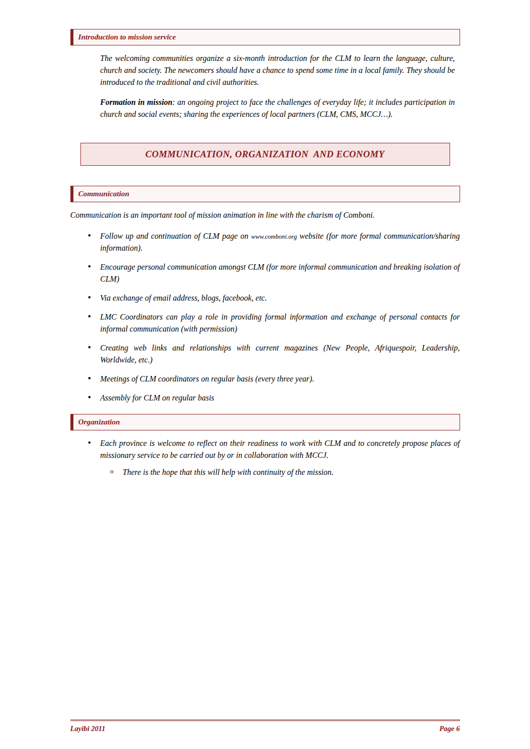Introduction to mission service
The welcoming communities organize a six-month introduction for the CLM to learn the language, culture, church and society. The newcomers should have a chance to spend some time in a local family. They should be introduced to the traditional and civil authorities.
Formation in mission: an ongoing project to face the challenges of everyday life; it includes participation in church and social events; sharing the experiences of local partners (CLM, CMS, MCCJ…).
COMMUNICATION, ORGANIZATION AND ECONOMY
Communication
Communication is an important tool of mission animation in line with the charism of Comboni.
Follow up and continuation of CLM page on www.comboni.org website (for more formal communication/sharing information).
Encourage personal communication amongst CLM (for more informal communication and breaking isolation of CLM)
Via exchange of email address, blogs, facebook, etc.
LMC Coordinators can play a role in providing formal information and exchange of personal contacts for informal communication (with permission)
Creating web links and relationships with current magazines (New People, Afriquespoir, Leadership, Worldwide, etc.)
Meetings of CLM coordinators on regular basis (every three year).
Assembly for CLM on regular basis
Organization
Each province is welcome to reflect on their readiness to work with CLM and to concretely propose places of missionary service to be carried out by or in collaboration with MCCJ.
There is the hope that this will help with continuity of the mission.
Layibi 2011 Page 6